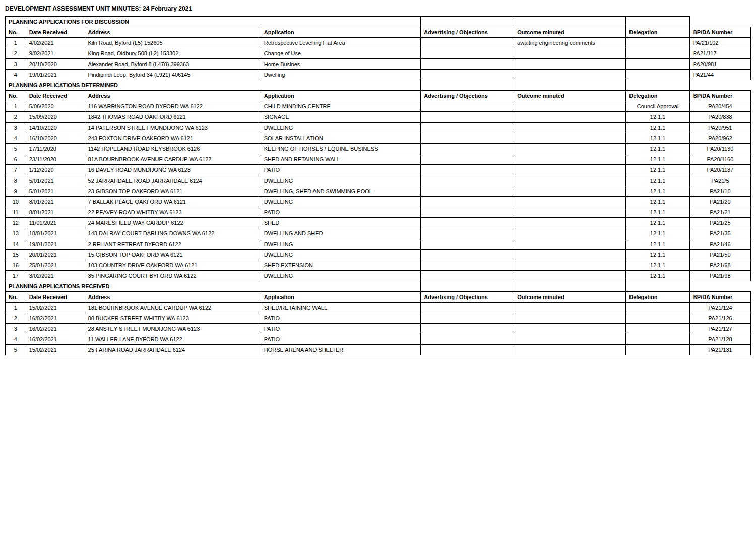DEVELOPMENT ASSESSMENT UNIT MINUTES: 24 February 2021
| PLANNING APPLICATIONS FOR DISCUSSION | | | |
| No. | Date Received | Address | Application | Advertising / Objections | Outcome minuted | Delegation | BP/DA Number |
| 1 | 4/02/2021 | Kiln Road, Byford (L5) 152605 | Retrospective Levelling Flat Area | | awaiting engineering comments | | PA/21/102 |
| 2 | 9/02/2021 | King Road, Oldbury 508 (L2) 153302 | Change of Use | | | | PA21/117 |
| 3 | 20/10/2020 | Alexander Road, Byford 8 (L478) 399363 | Home Busines | | | | PA20/981 |
| 4 | 19/01/2021 | Pindipindi Loop, Byford 34 (L921) 406145 | Dwelling | | | | PA21/44 |
| PLANNING APPLICATIONS DETERMINED | | | |
| No. | Date Received | Address | Application | Advertising / Objections | Outcome minuted | Delegation | BP/DA Number |
| 1 | 5/06/2020 | 116 WARRINGTON ROAD BYFORD WA 6122 | CHILD MINDING CENTRE | | | Council Approval | PA20/454 |
| 2 | 15/09/2020 | 1842 THOMAS ROAD OAKFORD 6121 | SIGNAGE | | | 12.1.1 | PA20/838 |
| 3 | 14/10/2020 | 14 PATERSON STREET MUNDIJONG WA 6123 | DWELLING | | | 12.1.1 | PA20/951 |
| 4 | 16/10/2020 | 243 FOXTON DRIVE OAKFORD WA 6121 | SOLAR INSTALLATION | | | 12.1.1 | PA20/962 |
| 5 | 17/11/2020 | 1142 HOPELAND ROAD KEYSBROOK 6126 | KEEPING OF HORSES / EQUINE BUSINESS | | | 12.1.1 | PA20/1130 |
| 6 | 23/11/2020 | 81A BOURNBROOK AVENUE CARDUP WA 6122 | SHED AND RETAINING WALL | | | 12.1.1 | PA20/1160 |
| 7 | 1/12/2020 | 16 DAVEY ROAD MUNDIJONG WA 6123 | PATIO | | | 12.1.1 | PA20/1187 |
| 8 | 5/01/2021 | 52 JARRAHDALE ROAD JARRAHDALE 6124 | DWELLING | | | 12.1.1 | PA21/5 |
| 9 | 5/01/2021 | 23 GIBSON TOP OAKFORD WA 6121 | DWELLING, SHED AND SWIMMING POOL | | | 12.1.1 | PA21/10 |
| 10 | 8/01/2021 | 7 BALLAK PLACE OAKFORD WA 6121 | DWELLING | | | 12.1.1 | PA21/20 |
| 11 | 8/01/2021 | 22 PEAVEY ROAD WHITBY WA 6123 | PATIO | | | 12.1.1 | PA21/21 |
| 12 | 11/01/2021 | 24 MARESFIELD WAY CARDUP 6122 | SHED | | | 12.1.1 | PA21/25 |
| 13 | 18/01/2021 | 143 DALRAY COURT DARLING DOWNS WA 6122 | DWELLING AND SHED | | | 12.1.1 | PA21/35 |
| 14 | 19/01/2021 | 2 RELIANT RETREAT BYFORD 6122 | DWELLING | | | 12.1.1 | PA21/46 |
| 15 | 20/01/2021 | 15 GIBSON TOP OAKFORD WA 6121 | DWELLING | | | 12.1.1 | PA21/50 |
| 16 | 25/01/2021 | 103 COUNTRY DRIVE OAKFORD WA 6121 | SHED EXTENSION | | | 12.1.1 | PA21/68 |
| 17 | 3/02/2021 | 35 PINGARING COURT BYFORD WA 6122 | DWELLING | | | 12.1.1 | PA21/98 |
| PLANNING APPLICATIONS RECEIVED | | | |
| No. | Date Received | Address | Application | Advertising / Objections | Outcome minuted | Delegation | BP/DA Number |
| 1 | 15/02/2021 | 181 BOURNBROOK AVENUE CARDUP WA 6122 | SHED/RETAINING WALL | | | | PA21/124 |
| 2 | 16/02/2021 | 80 BUCKER STREET WHITBY WA 6123 | PATIO | | | | PA21/126 |
| 3 | 16/02/2021 | 28 ANSTEY STREET MUNDIJONG WA 6123 | PATIO | | | | PA21/127 |
| 4 | 16/02/2021 | 11 WALLER LANE BYFORD WA 6122 | PATIO | | | | PA21/128 |
| 5 | 15/02/2021 | 25 FARINA ROAD JARRAHDALE 6124 | HORSE ARENA AND SHELTER | | | | PA21/131 |